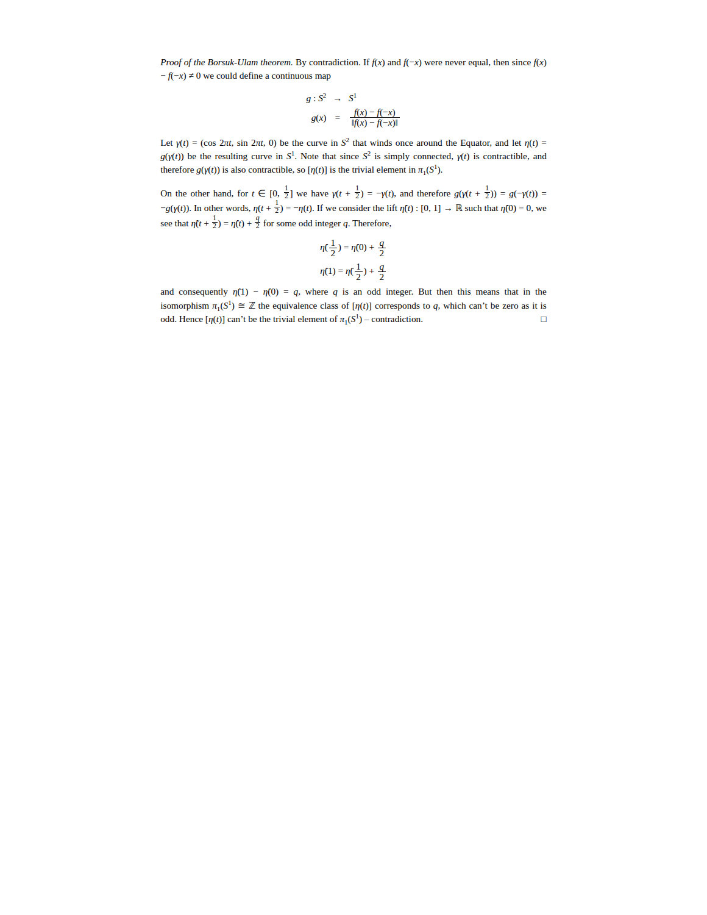Proof of the Borsuk-Ulam theorem. By contradiction. If f(x) and f(−x) were never equal, then since f(x) − f(−x) ≠ 0 we could define a continuous map
| g : S 2 | → | S 1 |
| g ( x ) | = | f ( x ) − f (− x ) ‖ f ( x ) − f (− x )‖ |
Let γ(t) = (cos 2πt, sin 2πt, 0) be the curve in S2 that winds once around the Equator, and let η(t) = g(γ(t)) be the resulting curve in S1. Note that since S2 is simply connected, γ(t) is contractible, and therefore g(γ(t)) is also contractible, so [η(t)] is the trivial element in π1(S1).
On the other hand, for t ∈ [0, 12] we have γ(t + 12) = −γ(t), and therefore g(γ(t + 12)) = g(−γ(t)) = −g(γ(t)). In other words, η(t + 12) = −η(t). If we consider the lift η̃(t) : [0, 1] → ℝ such that η̃(0) = 0, we see that η̃(t + 12) = η̂(t) + q 2 for some odd integer q. Therefore,
η̂(12) = η̂(0) + q 2
η̂(1) = η̂(12) + q 2
and consequently η̂(1) − η̂(0) = q, where q is an odd integer. But then this means that in the isomorphism π1(S1) ≅ ℤ the equivalence class of [η(t)] corresponds to q, which can’t be zero as it is odd. Hence [η(t)] can’t be the trivial element of π1(S1) – contradiction.□